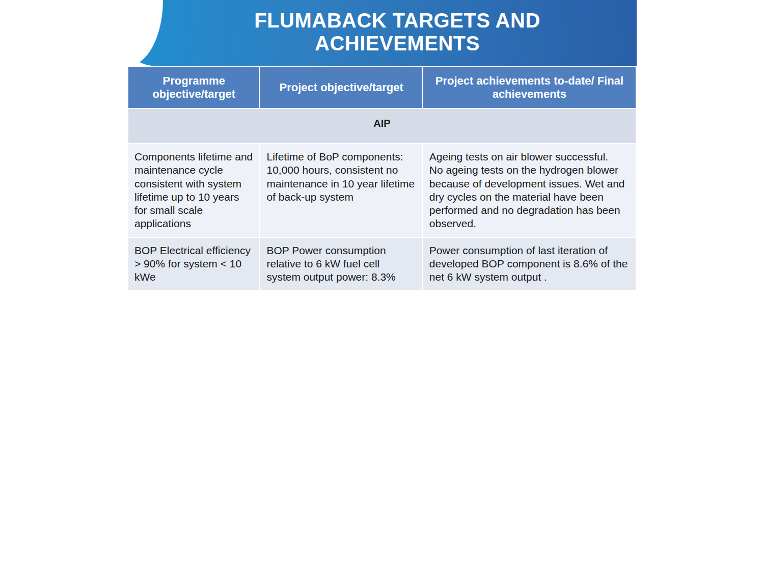FLUMABACK TARGETS AND ACHIEVEMENTS
| Programme objective/target | Project objective/target | Project achievements to-date/ Final achievements |
| --- | --- | --- |
| AIP |
| Components lifetime and maintenance cycle consistent with system lifetime up to 10 years for small scale applications | Lifetime of BoP components: 10,000 hours, consistent no maintenance in 10 year lifetime of back-up system | Ageing tests on air blower successful. No ageing tests on the hydrogen blower because of development issues. Wet and dry cycles on the material have been performed and no degradation has been observed. |
| BOP Electrical efficiency > 90% for system < 10 kWe | BOP Power consumption relative to 6 kW fuel cell system output power: 8.3% | Power consumption of last iteration of developed BOP component is 8.6% of the net 6 kW system output . |